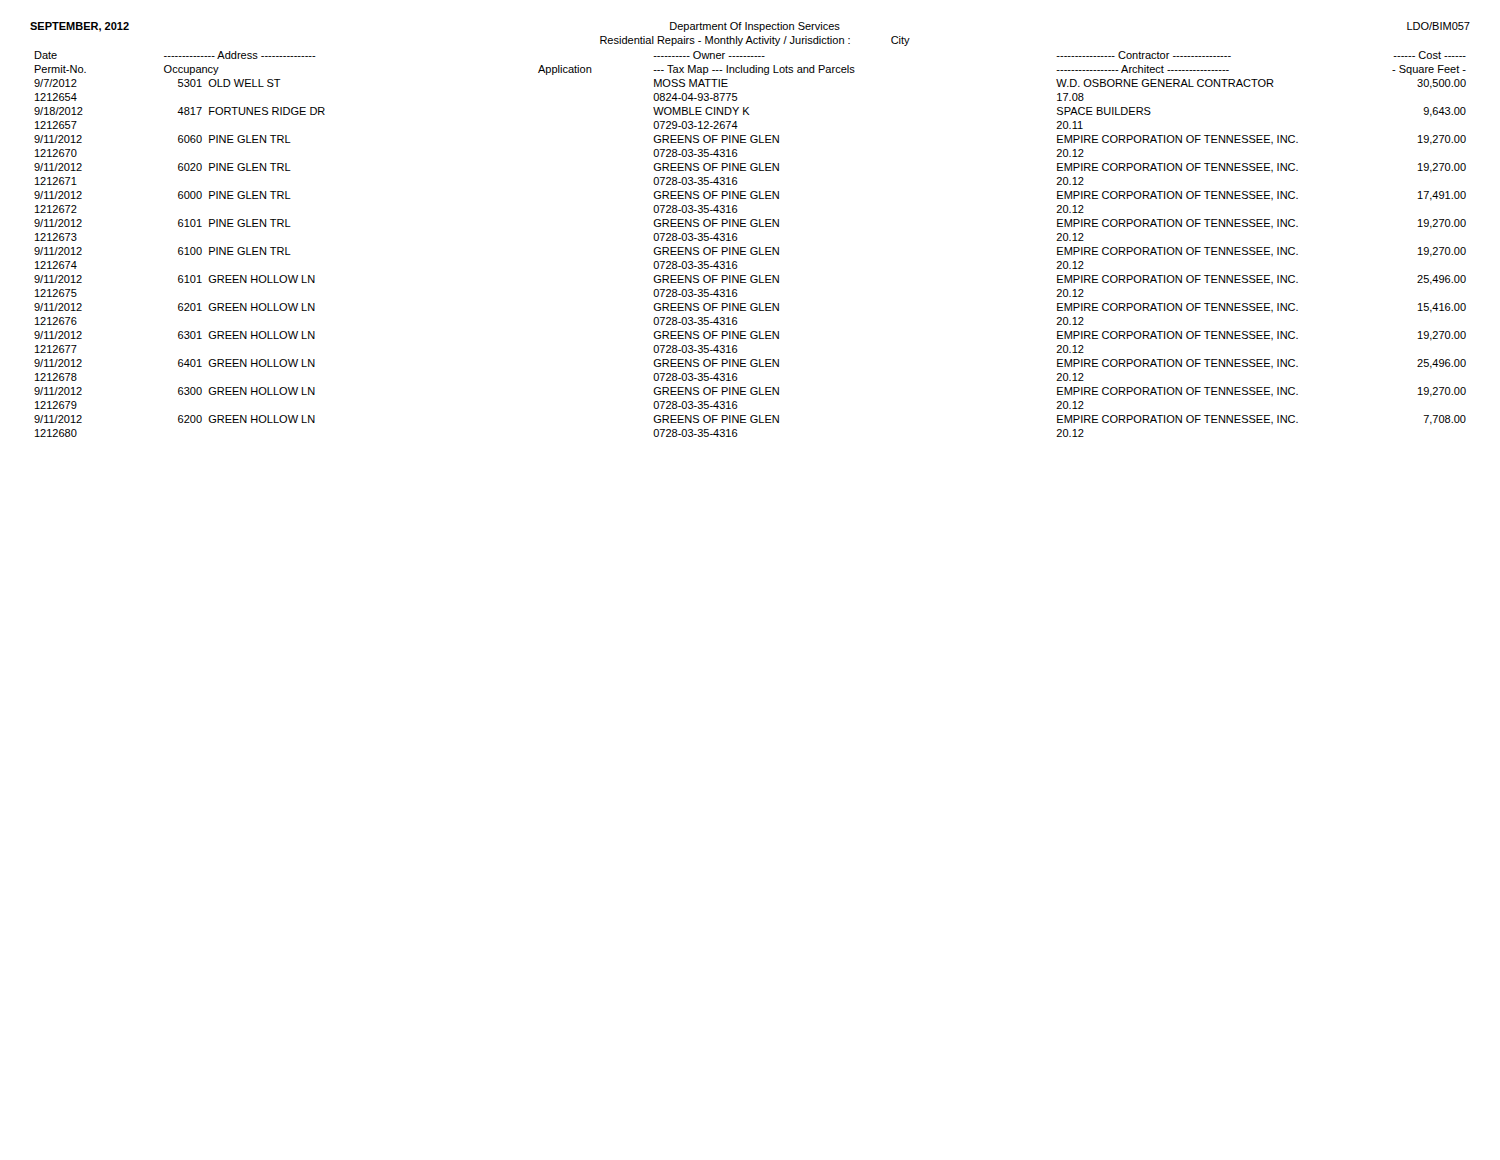SEPTEMBER, 2012
Department Of Inspection Services
Residential Repairs - Monthly Activity / Jurisdiction :City
LDO/BIM057
| Date | -------------- Address --------------- | | ---------- Owner ---------- | ---------------- Contractor ---------------- | ------ Cost ------ |
| --- | --- | --- | --- | --- | --- |
| Permit-No. | Occupancy | Application | --- Tax Map --- Including Lots and Parcels | ----------------- Architect ----------------- | - Square Feet - |
| 9/7/2012 | 5301 OLD WELL ST | | MOSS MATTIE | W.D. OSBORNE GENERAL CONTRACTOR | 30,500.00 |
| 1212654 | | | 0824-04-93-8775 | 17.08 | |
| 9/18/2012 | 4817 FORTUNES RIDGE DR | | WOMBLE CINDY K | SPACE BUILDERS | 9,643.00 |
| 1212657 | | | 0729-03-12-2674 | 20.11 | |
| 9/11/2012 | 6060 PINE GLEN TRL | | GREENS OF PINE GLEN | EMPIRE CORPORATION OF TENNESSEE, INC. | 19,270.00 |
| 1212670 | | | 0728-03-35-4316 | 20.12 | |
| 9/11/2012 | 6020 PINE GLEN TRL | | GREENS OF PINE GLEN | EMPIRE CORPORATION OF TENNESSEE, INC. | 19,270.00 |
| 1212671 | | | 0728-03-35-4316 | 20.12 | |
| 9/11/2012 | 6000 PINE GLEN TRL | | GREENS OF PINE GLEN | EMPIRE CORPORATION OF TENNESSEE, INC. | 17,491.00 |
| 1212672 | | | 0728-03-35-4316 | 20.12 | |
| 9/11/2012 | 6101 PINE GLEN TRL | | GREENS OF PINE GLEN | EMPIRE CORPORATION OF TENNESSEE, INC. | 19,270.00 |
| 1212673 | | | 0728-03-35-4316 | 20.12 | |
| 9/11/2012 | 6100 PINE GLEN TRL | | GREENS OF PINE GLEN | EMPIRE CORPORATION OF TENNESSEE, INC. | 19,270.00 |
| 1212674 | | | 0728-03-35-4316 | 20.12 | |
| 9/11/2012 | 6101 GREEN HOLLOW LN | | GREENS OF PINE GLEN | EMPIRE CORPORATION OF TENNESSEE, INC. | 25,496.00 |
| 1212675 | | | 0728-03-35-4316 | 20.12 | |
| 9/11/2012 | 6201 GREEN HOLLOW LN | | GREENS OF PINE GLEN | EMPIRE CORPORATION OF TENNESSEE, INC. | 15,416.00 |
| 1212676 | | | 0728-03-35-4316 | 20.12 | |
| 9/11/2012 | 6301 GREEN HOLLOW LN | | GREENS OF PINE GLEN | EMPIRE CORPORATION OF TENNESSEE, INC. | 19,270.00 |
| 1212677 | | | 0728-03-35-4316 | 20.12 | |
| 9/11/2012 | 6401 GREEN HOLLOW LN | | GREENS OF PINE GLEN | EMPIRE CORPORATION OF TENNESSEE, INC. | 25,496.00 |
| 1212678 | | | 0728-03-35-4316 | 20.12 | |
| 9/11/2012 | 6300 GREEN HOLLOW LN | | GREENS OF PINE GLEN | EMPIRE CORPORATION OF TENNESSEE, INC. | 19,270.00 |
| 1212679 | | | 0728-03-35-4316 | 20.12 | |
| 9/11/2012 | 6200 GREEN HOLLOW LN | | GREENS OF PINE GLEN | EMPIRE CORPORATION OF TENNESSEE, INC. | 7,708.00 |
| 1212680 | | | 0728-03-35-4316 | 20.12 | |